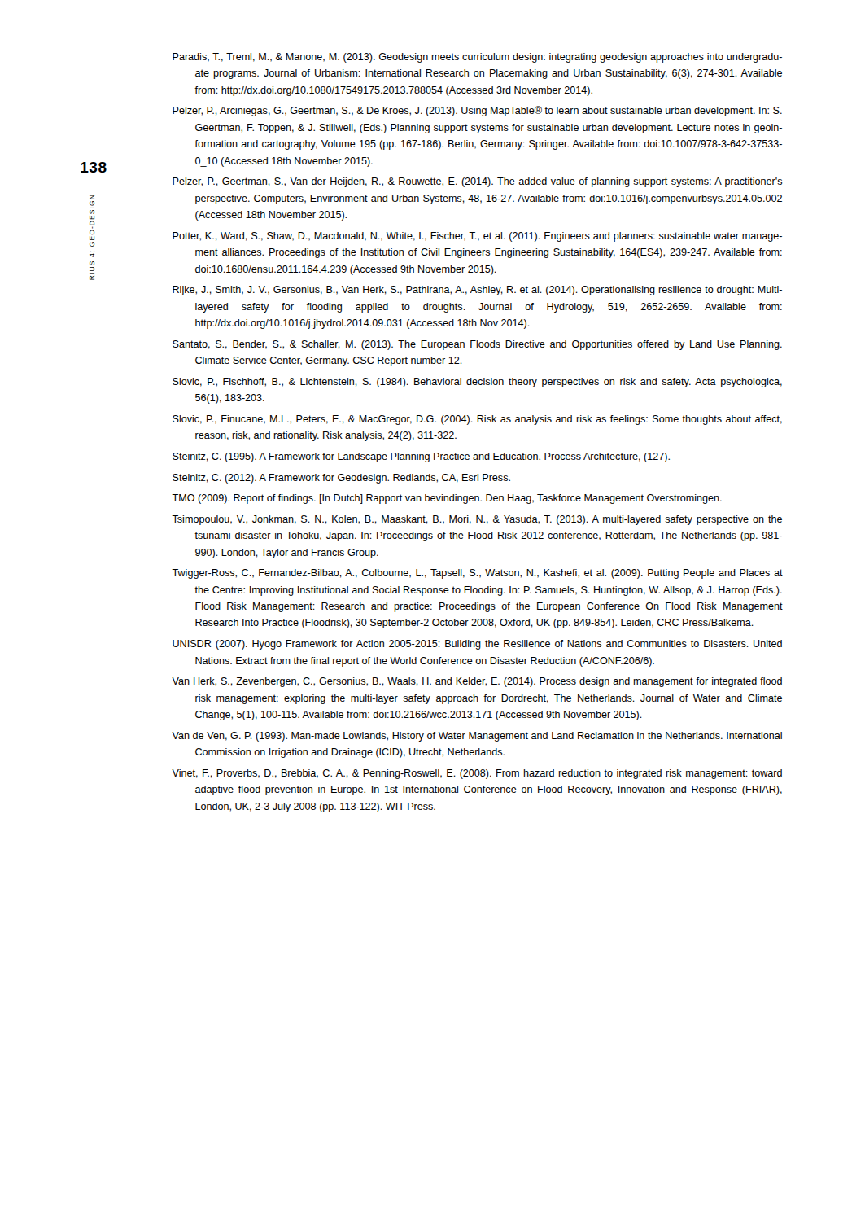138
RIUS 4: GEO-DESIGN
Paradis, T., Treml, M., & Manone, M. (2013). Geodesign meets curriculum design: integrating geodesign approaches into undergraduate programs. Journal of Urbanism: International Research on Placemaking and Urban Sustainability, 6(3), 274-301. Available from: http://dx.doi.org/10.1080/17549175.2013.788054 (Accessed 3rd November 2014).
Pelzer, P., Arciniegas, G., Geertman, S., & De Kroes, J. (2013). Using MapTable® to learn about sustainable urban development. In: S. Geertman, F. Toppen, & J. Stillwell, (Eds.) Planning support systems for sustainable urban development. Lecture notes in geoinformation and cartography, Volume 195 (pp. 167-186). Berlin, Germany: Springer. Available from: doi:10.1007/978-3-642-37533-0_10 (Accessed 18th November 2015).
Pelzer, P., Geertman, S., Van der Heijden, R., & Rouwette, E. (2014). The added value of planning support systems: A practitioner's perspective. Computers, Environment and Urban Systems, 48, 16-27. Available from: doi:10.1016/j.compenvurbsys.2014.05.002 (Accessed 18th November 2015).
Potter, K., Ward, S., Shaw, D., Macdonald, N., White, I., Fischer, T., et al. (2011). Engineers and planners: sustainable water management alliances. Proceedings of the Institution of Civil Engineers Engineering Sustainability, 164(ES4), 239-247. Available from: doi:10.1680/ensu.2011.164.4.239 (Accessed 9th November 2015).
Rijke, J., Smith, J. V., Gersonius, B., Van Herk, S., Pathirana, A., Ashley, R. et al. (2014). Operationalising resilience to drought: Multi-layered safety for flooding applied to droughts. Journal of Hydrology, 519, 2652-2659. Available from: http://dx.doi.org/10.1016/j.jhydrol.2014.09.031 (Accessed 18th Nov 2014).
Santato, S., Bender, S., & Schaller, M. (2013). The European Floods Directive and Opportunities offered by Land Use Planning. Climate Service Center, Germany. CSC Report number 12.
Slovic, P., Fischhoff, B., & Lichtenstein, S. (1984). Behavioral decision theory perspectives on risk and safety. Acta psychologica, 56(1), 183-203.
Slovic, P., Finucane, M.L., Peters, E., & MacGregor, D.G. (2004). Risk as analysis and risk as feelings: Some thoughts about affect, reason, risk, and rationality. Risk analysis, 24(2), 311-322.
Steinitz, C. (1995). A Framework for Landscape Planning Practice and Education. Process Architecture, (127).
Steinitz, C. (2012). A Framework for Geodesign. Redlands, CA, Esri Press.
TMO (2009). Report of findings. [In Dutch] Rapport van bevindingen. Den Haag, Taskforce Management Overstromingen.
Tsimopoulou, V., Jonkman, S. N., Kolen, B., Maaskant, B., Mori, N., & Yasuda, T. (2013). A multi-layered safety perspective on the tsunami disaster in Tohoku, Japan. In: Proceedings of the Flood Risk 2012 conference, Rotterdam, The Netherlands (pp. 981-990). London, Taylor and Francis Group.
Twigger-Ross, C., Fernandez-Bilbao, A., Colbourne, L., Tapsell, S., Watson, N., Kashefi, et al. (2009). Putting People and Places at the Centre: Improving Institutional and Social Response to Flooding. In: P. Samuels, S. Huntington, W. Allsop, & J. Harrop (Eds.). Flood Risk Management: Research and practice: Proceedings of the European Conference On Flood Risk Management Research Into Practice (Floodrisk), 30 September-2 October 2008, Oxford, UK (pp. 849-854). Leiden, CRC Press/Balkema.
UNISDR (2007). Hyogo Framework for Action 2005-2015: Building the Resilience of Nations and Communities to Disasters. United Nations. Extract from the final report of the World Conference on Disaster Reduction (A/CONF.206/6).
Van Herk, S., Zevenbergen, C., Gersonius, B., Waals, H. and Kelder, E. (2014). Process design and management for integrated flood risk management: exploring the multi-layer safety approach for Dordrecht, The Netherlands. Journal of Water and Climate Change, 5(1), 100-115. Available from: doi:10.2166/wcc.2013.171 (Accessed 9th November 2015).
Van de Ven, G. P. (1993). Man-made Lowlands, History of Water Management and Land Reclamation in the Netherlands. International Commission on Irrigation and Drainage (ICID), Utrecht, Netherlands.
Vinet, F., Proverbs, D., Brebbia, C. A., & Penning-Roswell, E. (2008). From hazard reduction to integrated risk management: toward adaptive flood prevention in Europe. In 1st International Conference on Flood Recovery, Innovation and Response (FRIAR), London, UK, 2-3 July 2008 (pp. 113-122). WIT Press.